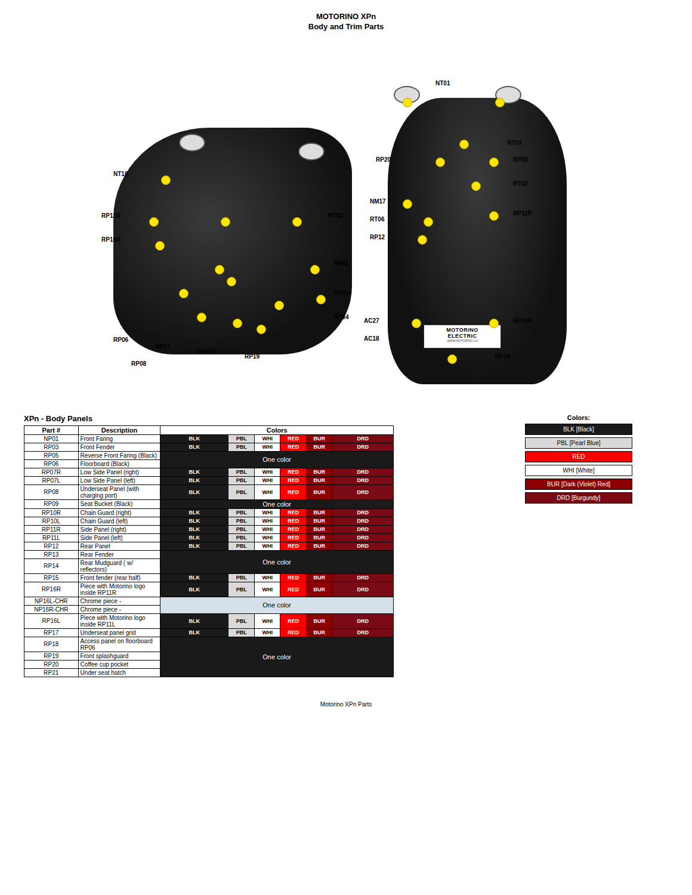MOTORINO XPn
Body and Trim Parts
MOTORINO
ELECTRIC
WWW.MOTORINO.CA
NT10
RP11R
RP16R
NT02
NP01
RP03
RT04
RP06
RP17
RP07R
RP19
RP08
NT01
NT03
RP20
RP05
RT02
NM17
RT06
RP11R
RP12
AC27
AC18
RP10R
RP14
XPn - Body Panels
| Part # | Description | Colors |
| --- | --- | --- |
| NP01 | Front Faring | BLK | PBL | WHI | RED | BUR | DRD |
| RP03 | Front Fender | BLK | PBL | WHI | RED | BUR | DRD |
| RP05 | Reverse Front Faring (Black) | One color |
| RP06 | Floorboard (Black) |
| RP07R | Low Side Panel (right) | BLK | PBL | WHI | RED | BUR | DRD |
| RP07L | Low Side Panel (left) | BLK | PBL | WHI | RED | BUR | DRD |
| RP08 | Underseat Panel (with charging port) | BLK | PBL | WHI | RED | BUR | DRD |
| RP09 | Seat Bucket (Black) | One color |
| RP10R | Chain Guard (right) | BLK | PBL | WHI | RED | BUR | DRD |
| RP10L | Chain Guard (left) | BLK | PBL | WHI | RED | BUR | DRD |
| RP11R | Side Panel (right) | BLK | PBL | WHI | RED | BUR | DRD |
| RP11L | Side Panel (left) | BLK | PBL | WHI | RED | BUR | DRD |
| RP12 | Rear Panel | BLK | PBL | WHI | RED | BUR | DRD |
| RP13 | Rear Fender | One color |
| RP14 | Rear Mudguard ( w/ reflectors) |
| RP15 | Front fender (rear half) | BLK | PBL | WHI | RED | BUR | DRD |
| RP16R | Piece with Motorino logo inside RP11R | BLK | PBL | WHI | RED | BUR | DRD |
| NP16L-CHR | Chrome piece - | One color |
| NP16R-CHR | Chrome piece - |
| RP16L | Piece with Motorino logo inside RP11L | BLK | PBL | WHI | RED | BUR | DRD |
| RP17 | Underseat panel grid | BLK | PBL | WHI | RED | BUR | DRD |
| RP18 | Access panel on floorboard RP06 | One color |
| RP19 | Front splashguard |
| RP20 | Coffee cup pocket |
| RP21 | Under seat hatch |
Colors:
BLK [Black]
PBL [Pearl Blue]
RED
WHI [White]
BUR [Dark (Violet) Red]
DRD [Burgundy]
Motorino XPn Parts